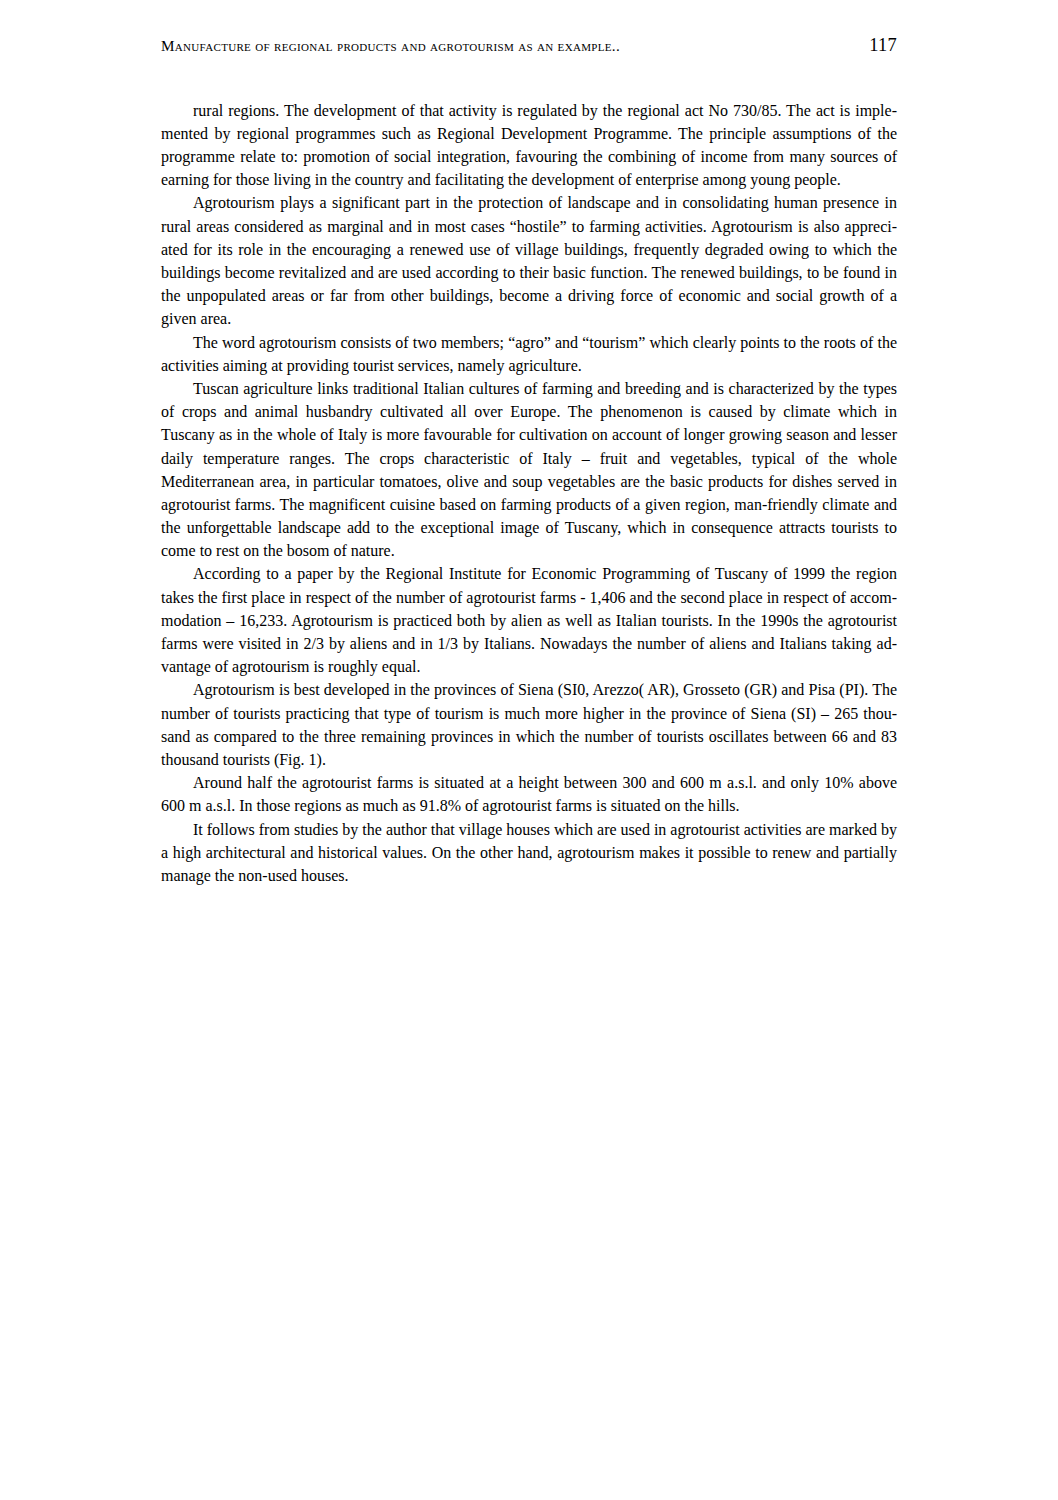Manufacture of regional products and agrotourism as an example.. 117
rural regions. The development of that activity is regulated by the regional act No 730/85. The act is implemented by regional programmes such as Regional Development Programme. The principle assumptions of the programme relate to: promotion of social integration, favouring the combining of income from many sources of earning for those living in the country and facilitating the development of enterprise among young people.
Agrotourism plays a significant part in the protection of landscape and in consolidating human presence in rural areas considered as marginal and in most cases “hostile” to farming activities. Agrotourism is also appreciated for its role in the encouraging a renewed use of village buildings, frequently degraded owing to which the buildings become revitalized and are used according to their basic function. The renewed buildings, to be found in the unpopulated areas or far from other buildings, become a driving force of economic and social growth of a given area.
The word agrotourism consists of two members; “agro” and “tourism” which clearly points to the roots of the activities aiming at providing tourist services, namely agriculture.
Tuscan agriculture links traditional Italian cultures of farming and breeding and is characterized by the types of crops and animal husbandry cultivated all over Europe. The phenomenon is caused by climate which in Tuscany as in the whole of Italy is more favourable for cultivation on account of longer growing season and lesser daily temperature ranges. The crops characteristic of Italy – fruit and vegetables, typical of the whole Mediterranean area, in particular tomatoes, olive and soup vegetables are the basic products for dishes served in agrotourist farms. The magnificent cuisine based on farming products of a given region, man-friendly climate and the unforgettable landscape add to the exceptional image of Tuscany, which in consequence attracts tourists to come to rest on the bosom of nature.
According to a paper by the Regional Institute for Economic Programming of Tuscany of 1999 the region takes the first place in respect of the number of agrotourist farms - 1,406 and the second place in respect of accommodation – 16,233. Agrotourism is practiced both by alien as well as Italian tourists. In the 1990s the agrotourist farms were visited in 2/3 by aliens and in 1/3 by Italians. Nowadays the number of aliens and Italians taking advantage of agrotourism is roughly equal.
Agrotourism is best developed in the provinces of Siena (SI0, Arezzo( AR), Grosseto (GR) and Pisa (PI). The number of tourists practicing that type of tourism is much more higher in the province of Siena (SI) – 265 thousand as compared to the three remaining provinces in which the number of tourists oscillates between 66 and 83 thousand tourists (Fig. 1).
Around half the agrotourist farms is situated at a height between 300 and 600 m a.s.l. and only 10% above 600 m a.s.l. In those regions as much as 91.8% of agrotourist farms is situated on the hills.
It follows from studies by the author that village houses which are used in agrotourist activities are marked by a high architectural and historical values. On the other hand, agrotourism makes it possible to renew and partially manage the non-used houses.